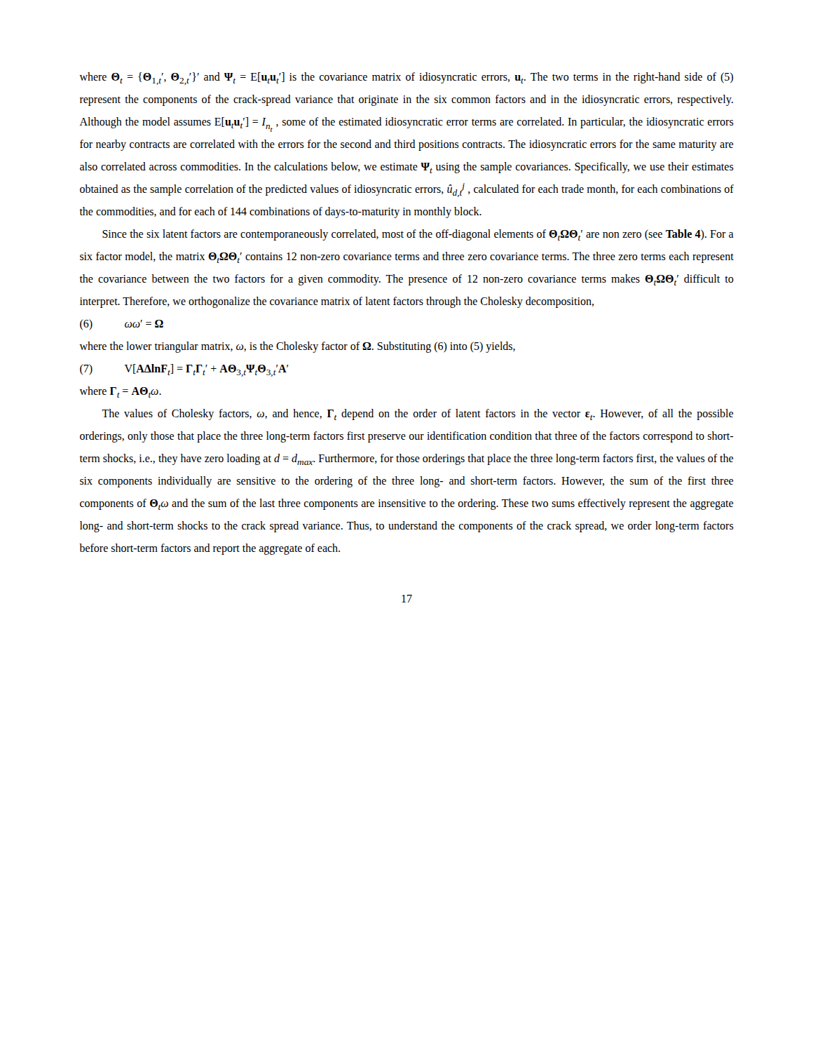where Θt = {Θ1,t′, Θ2,t′}′ and Ψt = E[utut′] is the covariance matrix of idiosyncratic errors, ut. The two terms in the right-hand side of (5) represent the components of the crack-spread variance that originate in the six common factors and in the idiosyncratic errors, respectively. Although the model assumes E[utut′] = Int , some of the estimated idiosyncratic error terms are correlated. In particular, the idiosyncratic errors for nearby contracts are correlated with the errors for the second and third positions contracts. The idiosyncratic errors for the same maturity are also correlated across commodities. In the calculations below, we estimate Ψt using the sample covariances. Specifically, we use their estimates obtained as the sample correlation of the predicted values of idiosyncratic errors, ûd,tj , calculated for each trade month, for each combinations of the commodities, and for each of 144 combinations of days-to-maturity in monthly block.
Since the six latent factors are contemporaneously correlated, most of the off-diagonal elements of ΘtΩΘt′ are non zero (see Table 4). For a six factor model, the matrix ΘtΩΘt′ contains 12 non-zero covariance terms and three zero covariance terms. The three zero terms each represent the covariance between the two factors for a given commodity. The presence of 12 non-zero covariance terms makes ΘtΩΘt′ difficult to interpret. Therefore, we orthogonalize the covariance matrix of latent factors through the Cholesky decomposition,
(6) ωω′ = Ω
where the lower triangular matrix, ω, is the Cholesky factor of Ω. Substituting (6) into (5) yields,
(7) V[AΔlnFt] = ΓtΓt′ + AΘ3,tΨtΘ3,t′A′
where Γt = AΘtω.
The values of Cholesky factors, ω, and hence, Γt depend on the order of latent factors in the vector εt. However, of all the possible orderings, only those that place the three long-term factors first preserve our identification condition that three of the factors correspond to short-term shocks, i.e., they have zero loading at d = dmax. Furthermore, for those orderings that place the three long-term factors first, the values of the six components individually are sensitive to the ordering of the three long- and short-term factors. However, the sum of the first three components of Θtω and the sum of the last three components are insensitive to the ordering. These two sums effectively represent the aggregate long- and short-term shocks to the crack spread variance. Thus, to understand the components of the crack spread, we order long-term factors before short-term factors and report the aggregate of each.
17